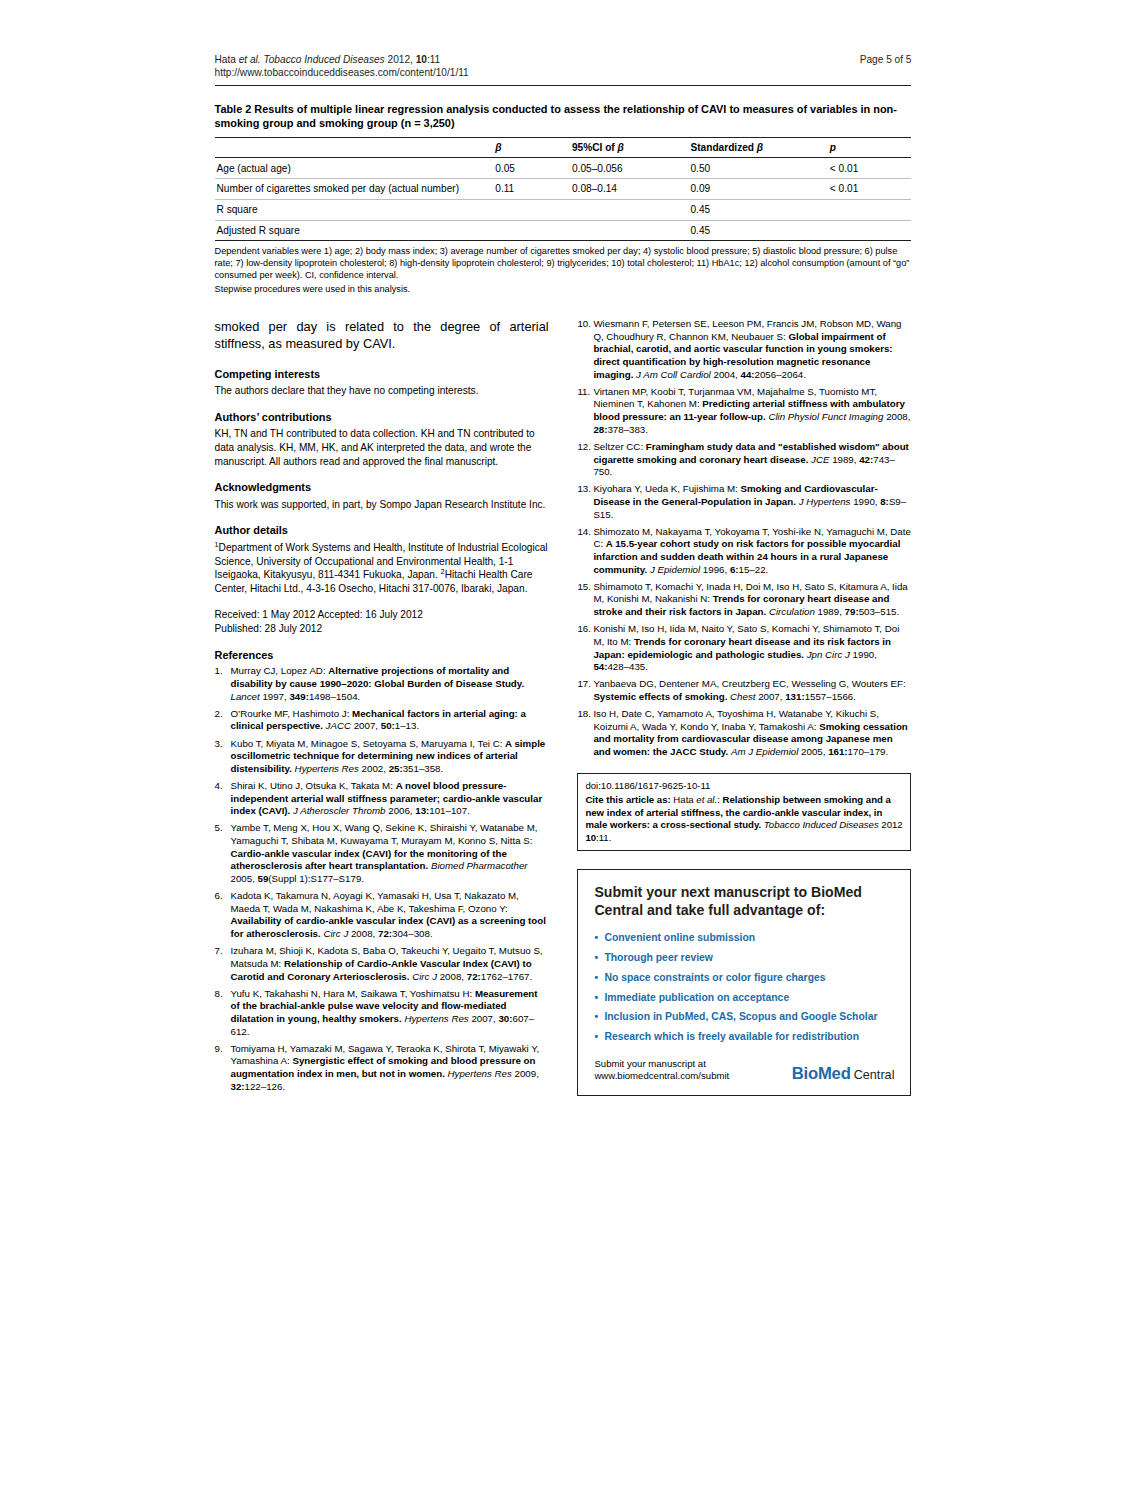Hata et al. Tobacco Induced Diseases 2012, 10:11
http://www.tobaccoinduceddiseases.com/content/10/1/11
Page 5 of 5
Table 2 Results of multiple linear regression analysis conducted to assess the relationship of CAVI to measures of variables in non-smoking group and smoking group (n = 3,250)
| | β | 95%CI of β | Standardized β | p |
| --- | --- | --- | --- | --- |
| Age (actual age) | 0.05 | 0.05–0.056 | 0.50 | < 0.01 |
| Number of cigarettes smoked per day (actual number) | 0.11 | 0.08–0.14 | 0.09 | < 0.01 |
| R square | | | 0.45 | |
| Adjusted R square | | | 0.45 | |
Dependent variables were 1) age; 2) body mass index; 3) average number of cigarettes smoked per day; 4) systolic blood pressure; 5) diastolic blood pressure; 6) pulse rate; 7) low-density lipoprotein cholesterol; 8) high-density lipoprotein cholesterol; 9) triglycerides; 10) total cholesterol; 11) HbA1c; 12) alcohol consumption (amount of “go” consumed per week). CI, confidence interval.
Stepwise procedures were used in this analysis.
smoked per day is related to the degree of arterial stiffness, as measured by CAVI.
Competing interests
The authors declare that they have no competing interests.
Authors’ contributions
KH, TN and TH contributed to data collection. KH and TN contributed to data analysis. KH, MM, HK, and AK interpreted the data, and wrote the manuscript. All authors read and approved the final manuscript.
Acknowledgments
This work was supported, in part, by Sompo Japan Research Institute Inc.
Author details
1Department of Work Systems and Health, Institute of Industrial Ecological Science, University of Occupational and Environmental Health, 1-1 Iseigaoka, Kitakyusyu, 811-4341 Fukuoka, Japan. 2Hitachi Health Care Center, Hitachi Ltd., 4-3-16 Osecho, Hitachi 317-0076, Ibaraki, Japan.
Received: 1 May 2012 Accepted: 16 July 2012
Published: 28 July 2012
References
1. Murray CJ, Lopez AD: Alternative projections of mortality and disability by cause 1990–2020: Global Burden of Disease Study. Lancet 1997, 349: 1498–1504.
2. O’Rourke MF, Hashimoto J: Mechanical factors in arterial aging: a clinical perspective. JACC 2007, 50: 1–13.
3. Kubo T, Miyata M, Minagoe S, Setoyama S, Maruyama I, Tei C: A simple oscillometric technique for determining new indices of arterial distensibility. Hypertens Res 2002, 25: 351–358.
4. Shirai K, Utino J, Otsuka K, Takata M: A novel blood pressure-independent arterial wall stiffness parameter; cardio-ankle vascular index (CAVI). J Atheroscler Thromb 2006, 13: 101–107.
5. Yambe T, Meng X, Hou X, Wang Q, Sekine K, Shiraishi Y, Watanabe M, Yamaguchi T, Shibata M, Kuwayama T, Murayam M, Konno S, Nitta S: Cardio-ankle vascular index (CAVI) for the monitoring of the atherosclerosis after heart transplantation. Biomed Pharmacother 2005, 59(Suppl 1):S177–S179.
6. Kadota K, Takamura N, Aoyagi K, Yamasaki H, Usa T, Nakazato M, Maeda T, Wada M, Nakashima K, Abe K, Takeshima F, Ozono Y: Availability of cardio-ankle vascular index (CAVI) as a screening tool for atherosclerosis. Circ J 2008, 72: 304–308.
7. Izuhara M, Shioji K, Kadota S, Baba O, Takeuchi Y, Uegaito T, Mutsuo S, Matsuda M: Relationship of Cardio-Ankle Vascular Index (CAVI) to Carotid and Coronary Arteriosclerosis. Circ J 2008, 72: 1762–1767.
8. Yufu K, Takahashi N, Hara M, Saikawa T, Yoshimatsu H: Measurement of the brachial-ankle pulse wave velocity and flow-mediated dilatation in young, healthy smokers. Hypertens Res 2007, 30: 607–612.
9. Tomiyama H, Yamazaki M, Sagawa Y, Teraoka K, Shirota T, Miyawaki Y, Yamashina A: Synergistic effect of smoking and blood pressure on augmentation index in men, but not in women. Hypertens Res 2009, 32: 122–126.
10. Wiesmann F, Petersen SE, Leeson PM, Francis JM, Robson MD, Wang Q, Choudhury R, Channon KM, Neubauer S: Global impairment of brachial, carotid, and aortic vascular function in young smokers: direct quantification by high-resolution magnetic resonance imaging. J Am Coll Cardiol 2004, 44: 2056–2064.
11. Virtanen MP, Koobi T, Turjanmaa VM, Majahalme S, Tuomisto MT, Nieminen T, Kahonen M: Predicting arterial stiffness with ambulatory blood pressure: an 11-year follow-up. Clin Physiol Funct Imaging 2008, 28: 378–383.
12. Seltzer CC: Framingham study data and "established wisdom" about cigarette smoking and coronary heart disease. JCE 1989, 42: 743–750.
13. Kiyohara Y, Ueda K, Fujishima M: Smoking and Cardiovascular-Disease in the General-Population in Japan. J Hypertens 1990, 8: S9–S15.
14. Shimozato M, Nakayama T, Yokoyama T, Yoshi-ike N, Yamaguchi M, Date C: A 15.5-year cohort study on risk factors for possible myocardial infarction and sudden death within 24 hours in a rural Japanese community. J Epidemiol 1996, 6: 15–22.
15. Shimamoto T, Komachi Y, Inada H, Doi M, Iso H, Sato S, Kitamura A, Iida M, Konishi M, Nakanishi N: Trends for coronary heart disease and stroke and their risk factors in Japan. Circulation 1989, 79: 503–515.
16. Konishi M, Iso H, Iida M, Naito Y, Sato S, Komachi Y, Shimamoto T, Doi M, Ito M: Trends for coronary heart disease and its risk factors in Japan: epidemiologic and pathologic studies. Jpn Circ J 1990, 54: 428–435.
17. Yanbaeva DG, Dentener MA, Creutzberg EC, Wesseling G, Wouters EF: Systemic effects of smoking. Chest 2007, 131: 1557–1566.
18. Iso H, Date C, Yamamoto A, Toyoshima H, Watanabe Y, Kikuchi S, Koizumi A, Wada Y, Kondo Y, Inaba Y, Tamakoshi A: Smoking cessation and mortality from cardiovascular disease among Japanese men and women: the JACC Study. Am J Epidemiol 2005, 161: 170–179.
doi:10.1186/1617-9625-10-11
Cite this article as: Hata et al.: Relationship between smoking and a new index of arterial stiffness, the cardio-ankle vascular index, in male workers: a cross-sectional study. Tobacco Induced Diseases 2012 10:11.
Submit your next manuscript to BioMed Central and take full advantage of:
Convenient online submission
Thorough peer review
No space constraints or color figure charges
Immediate publication on acceptance
Inclusion in PubMed, CAS, Scopus and Google Scholar
Research which is freely available for redistribution
Submit your manuscript at
www.biomedcentral.com/submit
BioMed Central